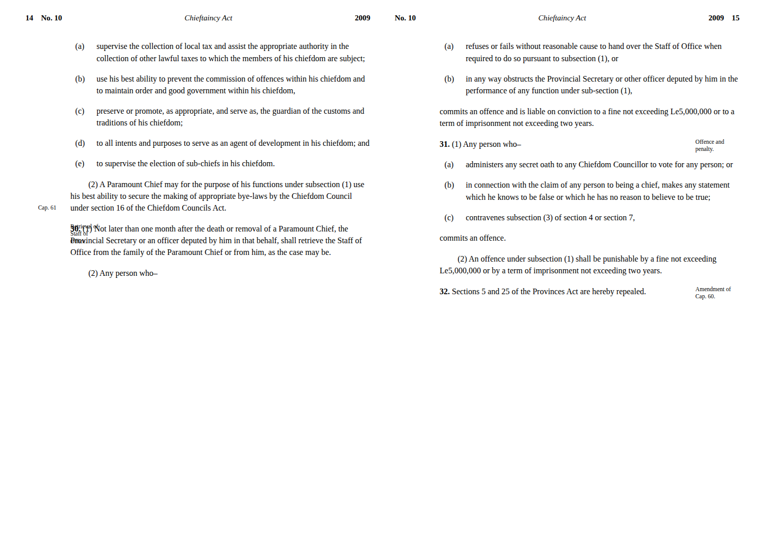14 No. 10 Chieftaincy Act 2009
(a) supervise the collection of local tax and assist the appropriate authority in the collection of other lawful taxes to which the members of his chiefdom are subject;
(b) use his best ability to prevent the commission of offences within his chiefdom and to maintain order and good government within his chiefdom,
(c) preserve or promote, as appropriate, and serve as, the guardian of the customs and traditions of his chiefdom;
(d) to all intents and purposes to serve as an agent of development in his chiefdom; and
(e) to supervise the election of sub-chiefs in his chiefdom.
(2) A Paramount Chief may for the purpose of his functions under subsection (1) use his best ability to secure the making of appropriate bye-laws by the Chiefdom Council under section 16 of the Chiefdom Councils Act.
Cap. 61
Retrieval of Staff of Office.
30. (1) Not later than one month after the death or removal of a Paramount Chief, the Provincial Secretary or an officer deputed by him in that behalf, shall retrieve the Staff of Office from the family of the Paramount Chief or from him, as the case may be.
(2) Any person who–
No. 10 Chieftaincy Act 2009 15
(a) refuses or fails without reasonable cause to hand over the Staff of Office when required to do so pursuant to subsection (1), or
(b) in any way obstructs the Provincial Secretary or other officer deputed by him in the performance of any function under sub-section (1),
commits an offence and is liable on conviction to a fine not exceeding Le5,000,000 or to a term of imprisonment not exceeding two years.
Offence and penalty.
31. (1) Any person who–
(a) administers any secret oath to any Chiefdom Councillor to vote for any person; or
(b) in connection with the claim of any person to being a chief, makes any statement which he knows to be false or which he has no reason to believe to be true;
(c) contravenes subsection (3) of section 4 or section 7,
commits an offence.
(2) An offence under subsection (1) shall be punishable by a fine not exceeding Le5,000,000 or by a term of imprisonment not exceeding two years.
Amendment of Cap. 60.
32. Sections 5 and 25 of the Provinces Act are hereby repealed.